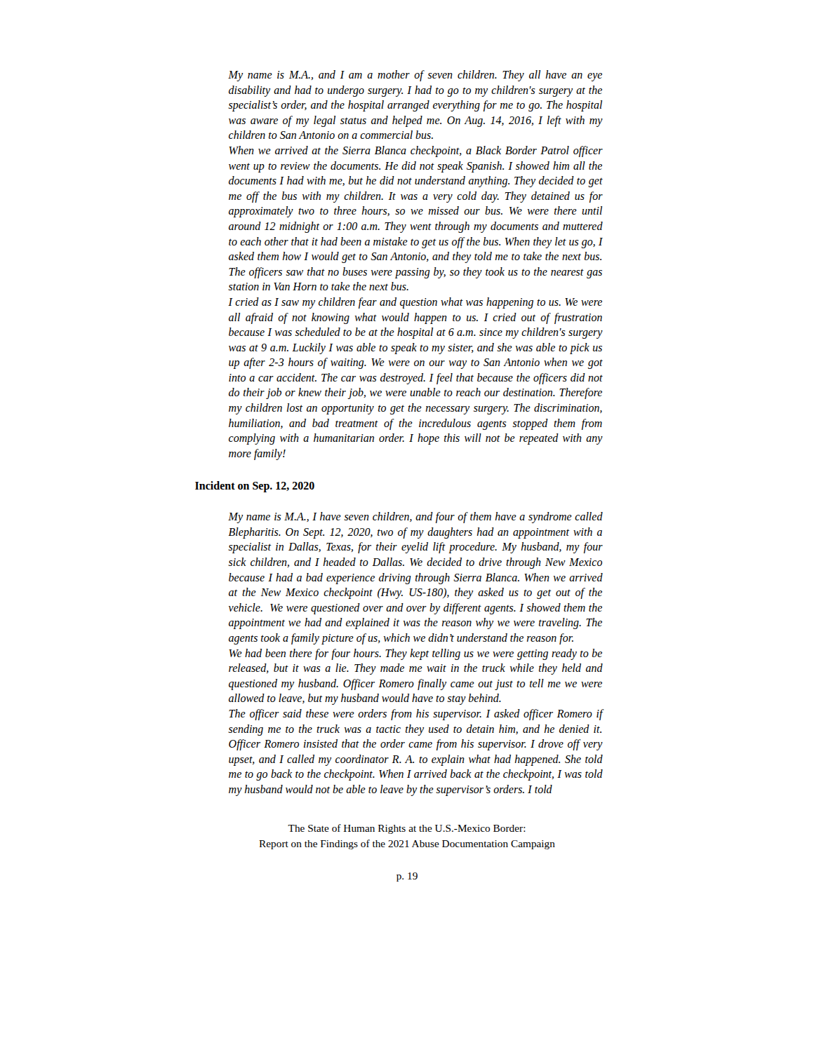My name is M.A., and I am a mother of seven children. They all have an eye disability and had to undergo surgery. I had to go to my children's surgery at the specialist’s order, and the hospital arranged everything for me to go. The hospital was aware of my legal status and helped me. On Aug. 14, 2016, I left with my children to San Antonio on a commercial bus.
When we arrived at the Sierra Blanca checkpoint, a Black Border Patrol officer went up to review the documents. He did not speak Spanish. I showed him all the documents I had with me, but he did not understand anything. They decided to get me off the bus with my children. It was a very cold day. They detained us for approximately two to three hours, so we missed our bus. We were there until around 12 midnight or 1:00 a.m. They went through my documents and muttered to each other that it had been a mistake to get us off the bus. When they let us go, I asked them how I would get to San Antonio, and they told me to take the next bus. The officers saw that no buses were passing by, so they took us to the nearest gas station in Van Horn to take the next bus.
I cried as I saw my children fear and question what was happening to us. We were all afraid of not knowing what would happen to us. I cried out of frustration because I was scheduled to be at the hospital at 6 a.m. since my children's surgery was at 9 a.m. Luckily I was able to speak to my sister, and she was able to pick us up after 2-3 hours of waiting. We were on our way to San Antonio when we got into a car accident. The car was destroyed. I feel that because the officers did not do their job or knew their job, we were unable to reach our destination. Therefore my children lost an opportunity to get the necessary surgery. The discrimination, humiliation, and bad treatment of the incredulous agents stopped them from complying with a humanitarian order. I hope this will not be repeated with any more family!
Incident on Sep. 12, 2020
My name is M.A., I have seven children, and four of them have a syndrome called Blepharitis. On Sept. 12, 2020, two of my daughters had an appointment with a specialist in Dallas, Texas, for their eyelid lift procedure. My husband, my four sick children, and I headed to Dallas. We decided to drive through New Mexico because I had a bad experience driving through Sierra Blanca. When we arrived at the New Mexico checkpoint (Hwy. US-180), they asked us to get out of the vehicle. We were questioned over and over by different agents. I showed them the appointment we had and explained it was the reason why we were traveling. The agents took a family picture of us, which we didn’t understand the reason for.
We had been there for four hours. They kept telling us we were getting ready to be released, but it was a lie. They made me wait in the truck while they held and questioned my husband. Officer Romero finally came out just to tell me we were allowed to leave, but my husband would have to stay behind.
The officer said these were orders from his supervisor. I asked officer Romero if sending me to the truck was a tactic they used to detain him, and he denied it. Officer Romero insisted that the order came from his supervisor. I drove off very upset, and I called my coordinator R. A. to explain what had happened. She told me to go back to the checkpoint. When I arrived back at the checkpoint, I was told my husband would not be able to leave by the supervisor’s orders. I told
The State of Human Rights at the U.S.-Mexico Border:
Report on the Findings of the 2021 Abuse Documentation Campaign
p. 19